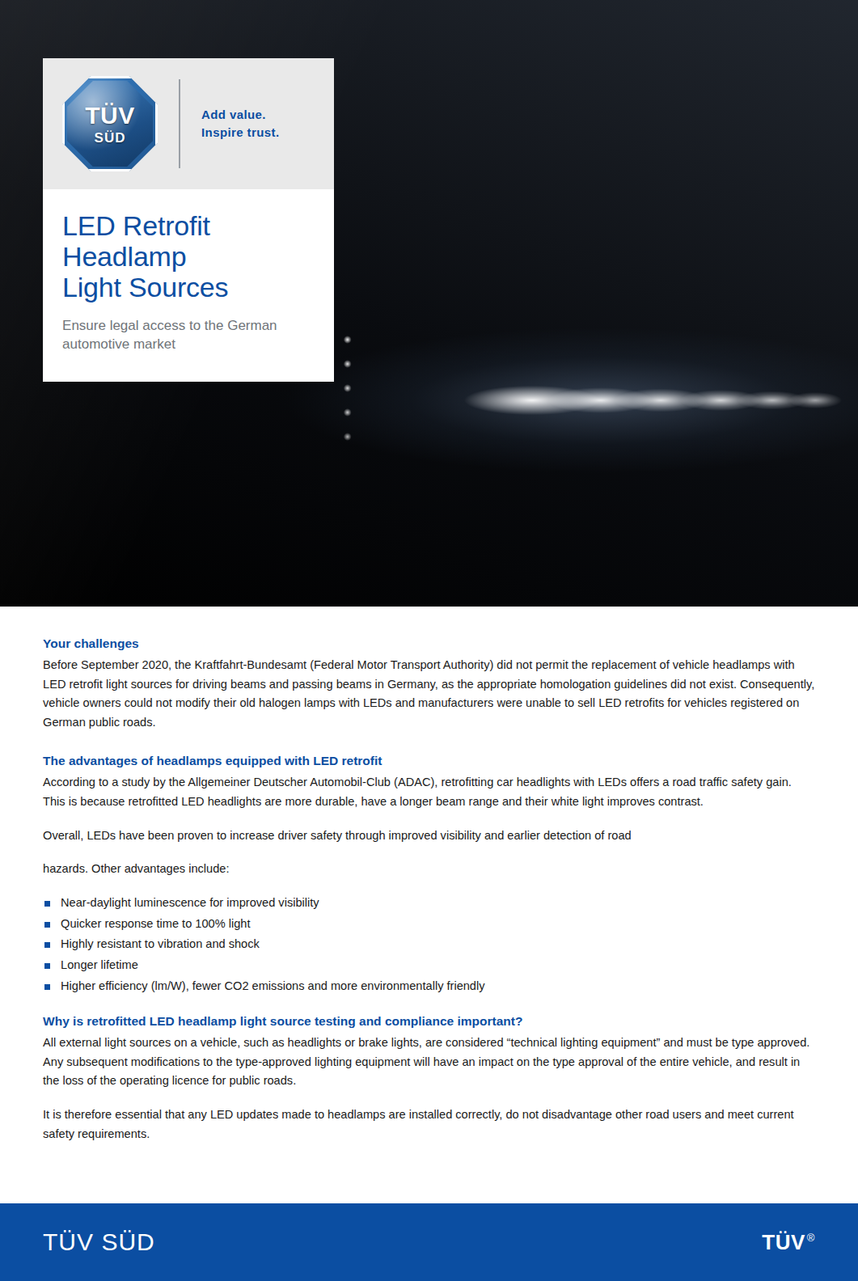TÜV SÜD
Add value.
Inspire trust.
LED Retrofit Headlamp
Light Sources
Ensure legal access to the German automotive market
Your challenges
Before September 2020, the Kraftfahrt-Bundesamt (Federal Motor Transport Authority) did not permit the replacement of vehicle headlamps with LED retrofit light sources for driving beams and passing beams in Germany, as the appropriate homologation guidelines did not exist. Consequently, vehicle owners could not modify their old halogen lamps with LEDs and manufacturers were unable to sell LED retrofits for vehicles registered on German public roads.
The advantages of headlamps equipped with LED retrofit
According to a study by the Allgemeiner Deutscher Automobil-Club (ADAC), retrofitting car headlights with LEDs offers a road traffic safety gain. This is because retrofitted LED headlights are more durable, have a longer beam range and their white light improves contrast.
Overall, LEDs have been proven to increase driver safety through improved visibility and earlier detection of road
hazards. Other advantages include:
Near-daylight luminescence for improved visibility
Quicker response time to 100% light
Highly resistant to vibration and shock
Longer lifetime
Higher efficiency (lm/W), fewer CO2 emissions and more environmentally friendly
Why is retrofitted LED headlamp light source testing and compliance important?
All external light sources on a vehicle, such as headlights or brake lights, are considered “technical lighting equipment” and must be type approved. Any subsequent modifications to the type-approved lighting equipment will have an impact on the type approval of the entire vehicle, and result in the loss of the operating licence for public roads.
It is therefore essential that any LED updates made to headlamps are installed correctly, do not disadvantage other road users and meet current safety requirements.
TÜV SÜD
TÜV®